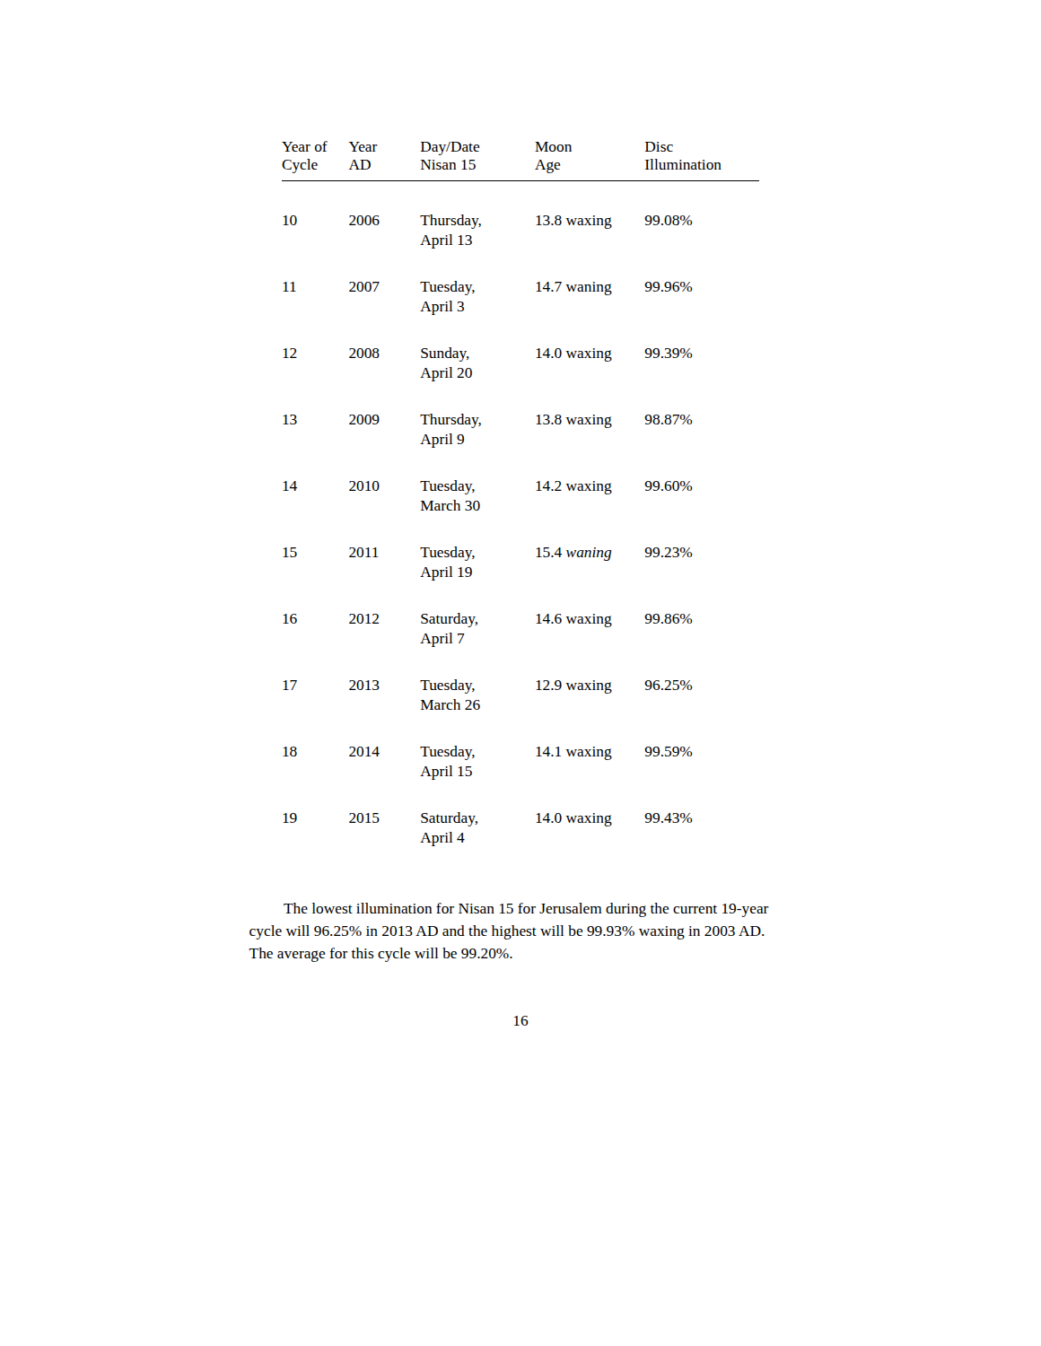| Year of Cycle | Year AD | Day/Date Nisan 15 | Moon Age | Disc Illumination |
| --- | --- | --- | --- | --- |
| 10 | 2006 | Thursday, April 13 | 13.8 waxing | 99.08% |
| 11 | 2007 | Tuesday, April 3 | 14.7 waning | 99.96% |
| 12 | 2008 | Sunday, April 20 | 14.0 waxing | 99.39% |
| 13 | 2009 | Thursday, April 9 | 13.8 waxing | 98.87% |
| 14 | 2010 | Tuesday, March 30 | 14.2 waxing | 99.60% |
| 15 | 2011 | Tuesday, April 19 | 15.4 waning | 99.23% |
| 16 | 2012 | Saturday, April 7 | 14.6 waxing | 99.86% |
| 17 | 2013 | Tuesday, March 26 | 12.9 waxing | 96.25% |
| 18 | 2014 | Tuesday, April 15 | 14.1 waxing | 99.59% |
| 19 | 2015 | Saturday, April 4 | 14.0 waxing | 99.43% |
The lowest illumination for Nisan 15 for Jerusalem during the current 19-year cycle will 96.25% in 2013 AD and the highest will be 99.93% waxing in 2003 AD. The average for this cycle will be 99.20%.
16